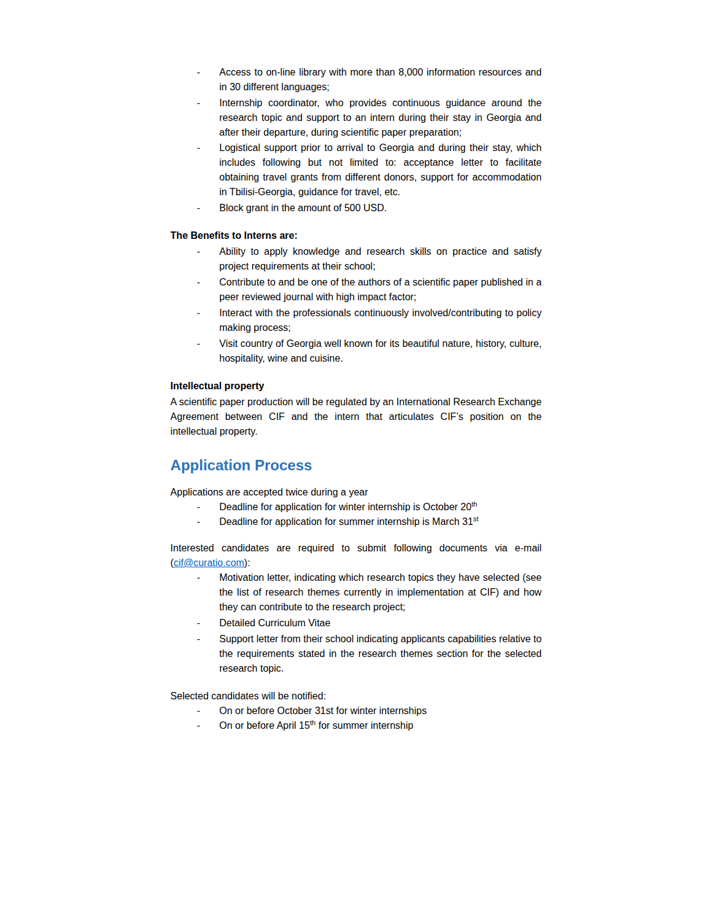Access to on-line library with more than 8,000 information resources and in 30 different languages;
Internship coordinator, who provides continuous guidance around the research topic and support to an intern during their stay in Georgia and after their departure, during scientific paper preparation;
Logistical support prior to arrival to Georgia and during their stay, which includes following but not limited to: acceptance letter to facilitate obtaining travel grants from different donors, support for accommodation in Tbilisi-Georgia, guidance for travel, etc.
Block grant in the amount of 500 USD.
The Benefits to Interns are:
Ability to apply knowledge and research skills on practice and satisfy project requirements at their school;
Contribute to and be one of the authors of a scientific paper published in a peer reviewed journal with high impact factor;
Interact with the professionals continuously involved/contributing to policy making process;
Visit country of Georgia well known for its beautiful nature, history, culture, hospitality, wine and cuisine.
Intellectual property
A scientific paper production will be regulated by an International Research Exchange Agreement between CIF and the intern that articulates CIF’s position on the intellectual property.
Application Process
Applications are accepted twice during a year
Deadline for application for winter internship is October 20th
Deadline for application for summer internship is March 31st
Interested candidates are required to submit following documents via e-mail (cif@curatio.com):
Motivation letter, indicating which research topics they have selected (see the list of research themes currently in implementation at CIF) and how they can contribute to the research project;
Detailed Curriculum Vitae
Support letter from their school indicating applicants capabilities relative to the requirements stated in the research themes section for the selected research topic.
Selected candidates will be notified:
On or before October 31st for winter internships
On or before April 15th for summer internship